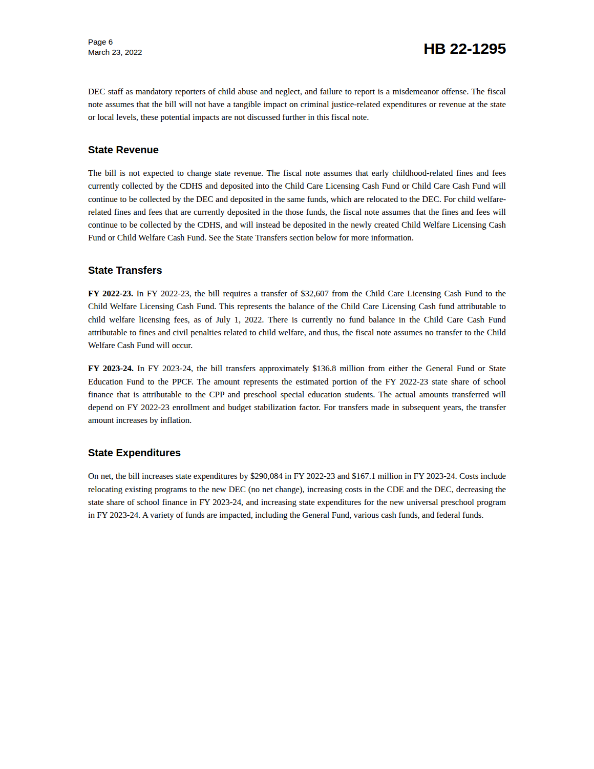Page 6
March 23, 2022
HB 22-1295
DEC staff as mandatory reporters of child abuse and neglect, and failure to report is a misdemeanor offense. The fiscal note assumes that the bill will not have a tangible impact on criminal justice-related expenditures or revenue at the state or local levels, these potential impacts are not discussed further in this fiscal note.
State Revenue
The bill is not expected to change state revenue. The fiscal note assumes that early childhood-related fines and fees currently collected by the CDHS and deposited into the Child Care Licensing Cash Fund or Child Care Cash Fund will continue to be collected by the DEC and deposited in the same funds, which are relocated to the DEC. For child welfare-related fines and fees that are currently deposited in the those funds, the fiscal note assumes that the fines and fees will continue to be collected by the CDHS, and will instead be deposited in the newly created Child Welfare Licensing Cash Fund or Child Welfare Cash Fund. See the State Transfers section below for more information.
State Transfers
FY 2022-23. In FY 2022-23, the bill requires a transfer of $32,607 from the Child Care Licensing Cash Fund to the Child Welfare Licensing Cash Fund. This represents the balance of the Child Care Licensing Cash fund attributable to child welfare licensing fees, as of July 1, 2022. There is currently no fund balance in the Child Care Cash Fund attributable to fines and civil penalties related to child welfare, and thus, the fiscal note assumes no transfer to the Child Welfare Cash Fund will occur.
FY 2023-24. In FY 2023-24, the bill transfers approximately $136.8 million from either the General Fund or State Education Fund to the PPCF. The amount represents the estimated portion of the FY 2022-23 state share of school finance that is attributable to the CPP and preschool special education students. The actual amounts transferred will depend on FY 2022-23 enrollment and budget stabilization factor. For transfers made in subsequent years, the transfer amount increases by inflation.
State Expenditures
On net, the bill increases state expenditures by $290,084 in FY 2022-23 and $167.1 million in FY 2023-24. Costs include relocating existing programs to the new DEC (no net change), increasing costs in the CDE and the DEC, decreasing the state share of school finance in FY 2023-24, and increasing state expenditures for the new universal preschool program in FY 2023-24. A variety of funds are impacted, including the General Fund, various cash funds, and federal funds.